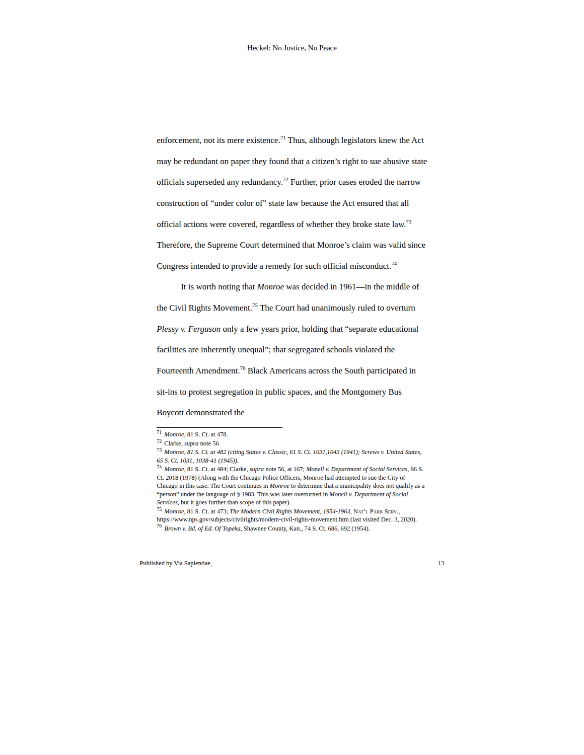Heckel: No Justice, No Peace
enforcement, not its mere existence.71 Thus, although legislators knew the Act may be redundant on paper they found that a citizen’s right to sue abusive state officials superseded any redundancy.72 Further, prior cases eroded the narrow construction of “under color of” state law because the Act ensured that all official actions were covered, regardless of whether they broke state law.73 Therefore, the Supreme Court determined that Monroe’s claim was valid since Congress intended to provide a remedy for such official misconduct.74
It is worth noting that Monroe was decided in 1961—in the middle of the Civil Rights Movement.75 The Court had unanimously ruled to overturn Plessy v. Ferguson only a few years prior, holding that “separate educational facilities are inherently unequal”; that segregated schools violated the Fourteenth Amendment.76 Black Americans across the South participated in sit-ins to protest segregation in public spaces, and the Montgomery Bus Boycott demonstrated the
71 Monroe, 81 S. Ct. at 478.
72 Clarke, supra note 56
73 Monroe, 81 S. Ct. at 482 (citing States v. Classic, 61 S. Ct. 1031,1043 (1941); Screws v. United States, 65 S. Ct. 1031, 1038-41 (1945)).
74 Monroe, 81 S. Ct. at 484; Clarke, supra note 56, at 167; Monell v. Department of Social Services, 96 S. Ct. 2018 (1978) (Along with the Chicago Police Officers, Monroe had attempted to sue the City of Chicago in this case. The Court continues in Monroe to determine that a municipality does not qualify as a “person” under the language of § 1983. This was later overturned in Monell v. Department of Social Services, but it goes further than scope of this paper).
75 Monroe, 81 S. Ct. at 473; The Modern Civil Rights Movement, 1954-1964, Nat’l Park Serv., https://www.nps.gov/subjects/civilrights/modern-civil-rights-movement.htm (last visited Dec. 3, 2020).
76 Brown v. Bd. of Ed. Of Topeka, Shawnee County, Kan., 74 S. Ct. 686, 692 (1954).
Published by Via Sapientiae,
13